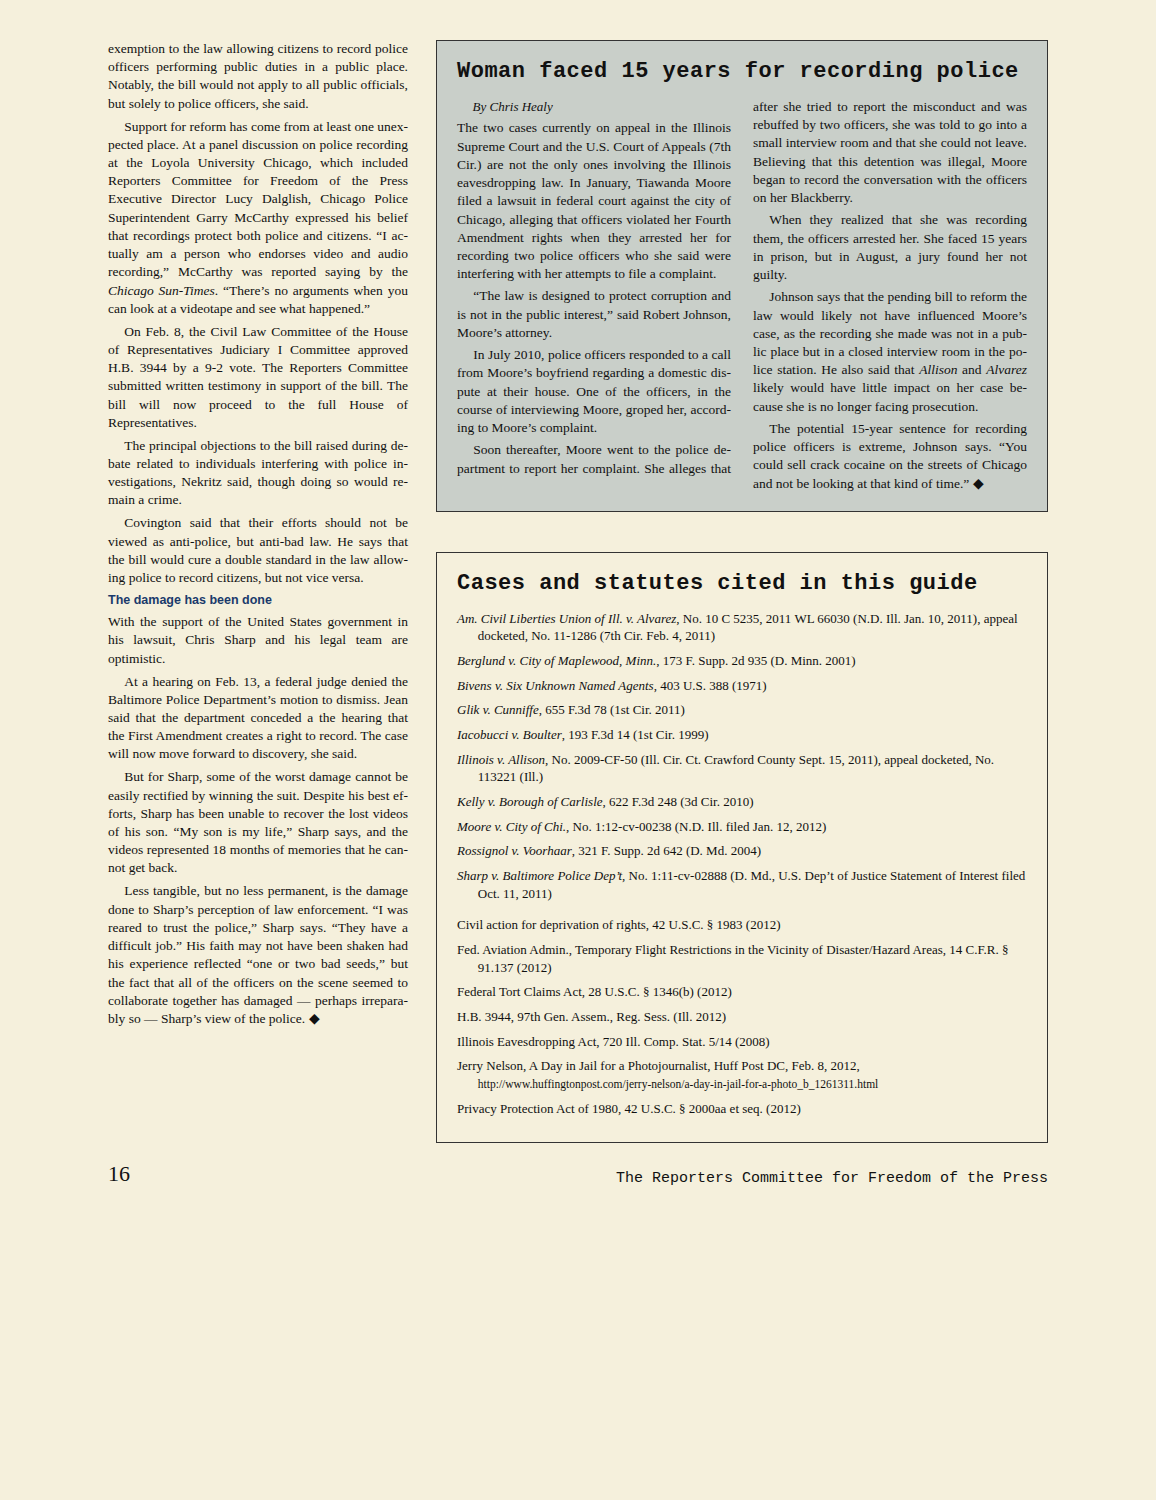exemption to the law allowing citizens to record police officers performing public duties in a public place. Notably, the bill would not apply to all public officials, but solely to police officers, she said.
Support for reform has come from at least one unexpected place. At a panel discussion on police recording at the Loyola University Chicago, which included Reporters Committee for Freedom of the Press Executive Director Lucy Dalglish, Chicago Police Superintendent Garry McCarthy expressed his belief that recordings protect both police and citizens. “I actually am a person who endorses video and audio recording,” McCarthy was reported saying by the Chicago Sun-Times. “There’s no arguments when you can look at a videotape and see what happened.”
On Feb. 8, the Civil Law Committee of the House of Representatives Judiciary I Committee approved H.B. 3944 by a 9-2 vote. The Reporters Committee submitted written testimony in support of the bill. The bill will now proceed to the full House of Representatives.
The principal objections to the bill raised during debate related to individuals interfering with police investigations, Nekritz said, though doing so would remain a crime.
Covington said that their efforts should not be viewed as anti-police, but anti-bad law. He says that the bill would cure a double standard in the law allowing police to record citizens, but not vice versa.
The damage has been done
With the support of the United States government in his lawsuit, Chris Sharp and his legal team are optimistic.
At a hearing on Feb. 13, a federal judge denied the Baltimore Police Department’s motion to dismiss. Jean said that the department conceded a the hearing that the First Amendment creates a right to record. The case will now move forward to discovery, she said.
But for Sharp, some of the worst damage cannot be easily rectified by winning the suit. Despite his best efforts, Sharp has been unable to recover the lost videos of his son. “My son is my life,” Sharp says, and the videos represented 18 months of memories that he cannot get back.
Less tangible, but no less permanent, is the damage done to Sharp’s perception of law enforcement. “I was reared to trust the police,” Sharp says. “They have a difficult job.” His faith may not have been shaken had his experience reflected “one or two bad seeds,” but the fact that all of the officers on the scene seemed to collaborate together has damaged — perhaps irreparably so — Sharp’s view of the police. ◆
Woman faced 15 years for recording police
By Chris Healy
The two cases currently on appeal in the Illinois Supreme Court and the U.S. Court of Appeals (7th Cir.) are not the only ones involving the Illinois eavesdropping law. In January, Tiawanda Moore filed a lawsuit in federal court against the city of Chicago, alleging that officers violated her Fourth Amendment rights when they arrested her for recording two police officers who she said were interfering with her attempts to file a complaint.
“The law is designed to protect corruption and is not in the public interest,” said Robert Johnson, Moore’s attorney.
In July 2010, police officers responded to a call from Moore’s boyfriend regarding a domestic dispute at their house. One of the officers, in the course of interviewing Moore, groped her, according to Moore’s complaint.
Soon thereafter, Moore went to the police department to report her complaint. She alleges that after she tried to report the misconduct and was rebuffed by two officers, she was told to go into a small interview room and that she could not leave. Believing that this detention was illegal, Moore began to record the conversation with the officers on her Blackberry.
When they realized that she was recording them, the officers arrested her. She faced 15 years in prison, but in August, a jury found her not guilty.
Johnson says that the pending bill to reform the law would likely not have influenced Moore’s case, as the recording she made was not in a public place but in a closed interview room in the police station. He also said that Allison and Alvarez likely would have little impact on her case because she is no longer facing prosecution.
The potential 15-year sentence for recording police officers is extreme, Johnson says. “You could sell crack cocaine on the streets of Chicago and not be looking at that kind of time.” ◆
Cases and statutes cited in this guide
Am. Civil Liberties Union of Ill. v. Alvarez, No. 10 C 5235, 2011 WL 66030 (N.D. Ill. Jan. 10, 2011), appeal docketed, No. 11-1286 (7th Cir. Feb. 4, 2011)
Berglund v. City of Maplewood, Minn., 173 F. Supp. 2d 935 (D. Minn. 2001)
Bivens v. Six Unknown Named Agents, 403 U.S. 388 (1971)
Glik v. Cunniffe, 655 F.3d 78 (1st Cir. 2011)
Iacobucci v. Boulter, 193 F.3d 14 (1st Cir. 1999)
Illinois v. Allison, No. 2009-CF-50 (Ill. Cir. Ct. Crawford County Sept. 15, 2011), appeal docketed, No. 113221 (Ill.)
Kelly v. Borough of Carlisle, 622 F.3d 248 (3d Cir. 2010)
Moore v. City of Chi., No. 1:12-cv-00238 (N.D. Ill. filed Jan. 12, 2012)
Rossignol v. Voorhaar, 321 F. Supp. 2d 642 (D. Md. 2004)
Sharp v. Baltimore Police Dep’t, No. 1:11-cv-02888 (D. Md., U.S. Dep’t of Justice Statement of Interest filed Oct. 11, 2011)
Civil action for deprivation of rights, 42 U.S.C. § 1983 (2012)
Fed. Aviation Admin., Temporary Flight Restrictions in the Vicinity of Disaster/Hazard Areas, 14 C.F.R. § 91.137 (2012)
Federal Tort Claims Act, 28 U.S.C. § 1346(b) (2012)
H.B. 3944, 97th Gen. Assem., Reg. Sess. (Ill. 2012)
Illinois Eavesdropping Act, 720 Ill. Comp. Stat. 5/14 (2008)
Jerry Nelson, A Day in Jail for a Photojournalist, Huff Post DC, Feb. 8, 2012, http://www.huffingtonpost.com/jerry-nelson/a-day-in-jail-for-a-photo_b_1261311.html
Privacy Protection Act of 1980, 42 U.S.C. § 2000aa et seq. (2012)
16
The Reporters Committee for Freedom of the Press